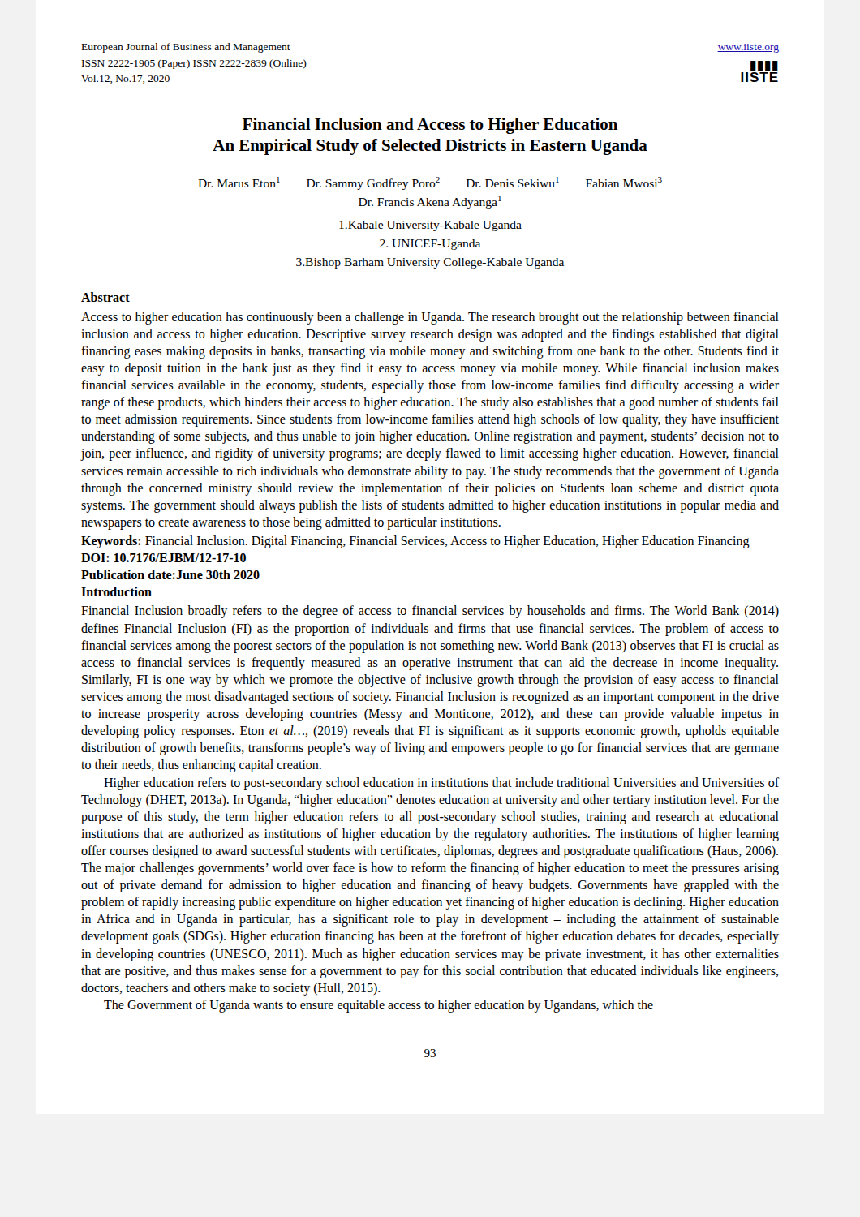European Journal of Business and Management
ISSN 2222-1905 (Paper) ISSN 2222-2839 (Online)
Vol.12, No.17, 2020
www.iiste.org
▮▮▮▮
IISTE
Financial Inclusion and Access to Higher Education
An Empirical Study of Selected Districts in Eastern Uganda
Dr. Marus Eton1 Dr. Sammy Godfrey Poro2 Dr. Denis Sekiwu1 Fabian Mwosi3
Dr. Francis Akena Adyanga1
1.Kabale University-Kabale Uganda
2. UNICEF-Uganda
3.Bishop Barham University College-Kabale Uganda
Abstract
Access to higher education has continuously been a challenge in Uganda. The research brought out the relationship between financial inclusion and access to higher education. Descriptive survey research design was adopted and the findings established that digital financing eases making deposits in banks, transacting via mobile money and switching from one bank to the other. Students find it easy to deposit tuition in the bank just as they find it easy to access money via mobile money. While financial inclusion makes financial services available in the economy, students, especially those from low-income families find difficulty accessing a wider range of these products, which hinders their access to higher education. The study also establishes that a good number of students fail to meet admission requirements. Since students from low-income families attend high schools of low quality, they have insufficient understanding of some subjects, and thus unable to join higher education. Online registration and payment, students’ decision not to join, peer influence, and rigidity of university programs; are deeply flawed to limit accessing higher education. However, financial services remain accessible to rich individuals who demonstrate ability to pay. The study recommends that the government of Uganda through the concerned ministry should review the implementation of their policies on Students loan scheme and district quota systems. The government should always publish the lists of students admitted to higher education institutions in popular media and newspapers to create awareness to those being admitted to particular institutions.
Keywords: Financial Inclusion. Digital Financing, Financial Services, Access to Higher Education, Higher Education Financing
DOI: 10.7176/EJBM/12-17-10
Publication date: June 30th 2020
Introduction
Financial Inclusion broadly refers to the degree of access to financial services by households and firms. The World Bank (2014) defines Financial Inclusion (FI) as the proportion of individuals and firms that use financial services. The problem of access to financial services among the poorest sectors of the population is not something new. World Bank (2013) observes that FI is crucial as access to financial services is frequently measured as an operative instrument that can aid the decrease in income inequality. Similarly, FI is one way by which we promote the objective of inclusive growth through the provision of easy access to financial services among the most disadvantaged sections of society. Financial Inclusion is recognized as an important component in the drive to increase prosperity across developing countries (Messy and Monticone, 2012), and these can provide valuable impetus in developing policy responses. Eton et al…, (2019) reveals that FI is significant as it supports economic growth, upholds equitable distribution of growth benefits, transforms people’s way of living and empowers people to go for financial services that are germane to their needs, thus enhancing capital creation.
Higher education refers to post-secondary school education in institutions that include traditional Universities and Universities of Technology (DHET, 2013a). In Uganda, “higher education” denotes education at university and other tertiary institution level. For the purpose of this study, the term higher education refers to all post-secondary school studies, training and research at educational institutions that are authorized as institutions of higher education by the regulatory authorities. The institutions of higher learning offer courses designed to award successful students with certificates, diplomas, degrees and postgraduate qualifications (Haus, 2006). The major challenges governments’ world over face is how to reform the financing of higher education to meet the pressures arising out of private demand for admission to higher education and financing of heavy budgets. Governments have grappled with the problem of rapidly increasing public expenditure on higher education yet financing of higher education is declining. Higher education in Africa and in Uganda in particular, has a significant role to play in development – including the attainment of sustainable development goals (SDGs). Higher education financing has been at the forefront of higher education debates for decades, especially in developing countries (UNESCO, 2011). Much as higher education services may be private investment, it has other externalities that are positive, and thus makes sense for a government to pay for this social contribution that educated individuals like engineers, doctors, teachers and others make to society (Hull, 2015).
The Government of Uganda wants to ensure equitable access to higher education by Ugandans, which the
93